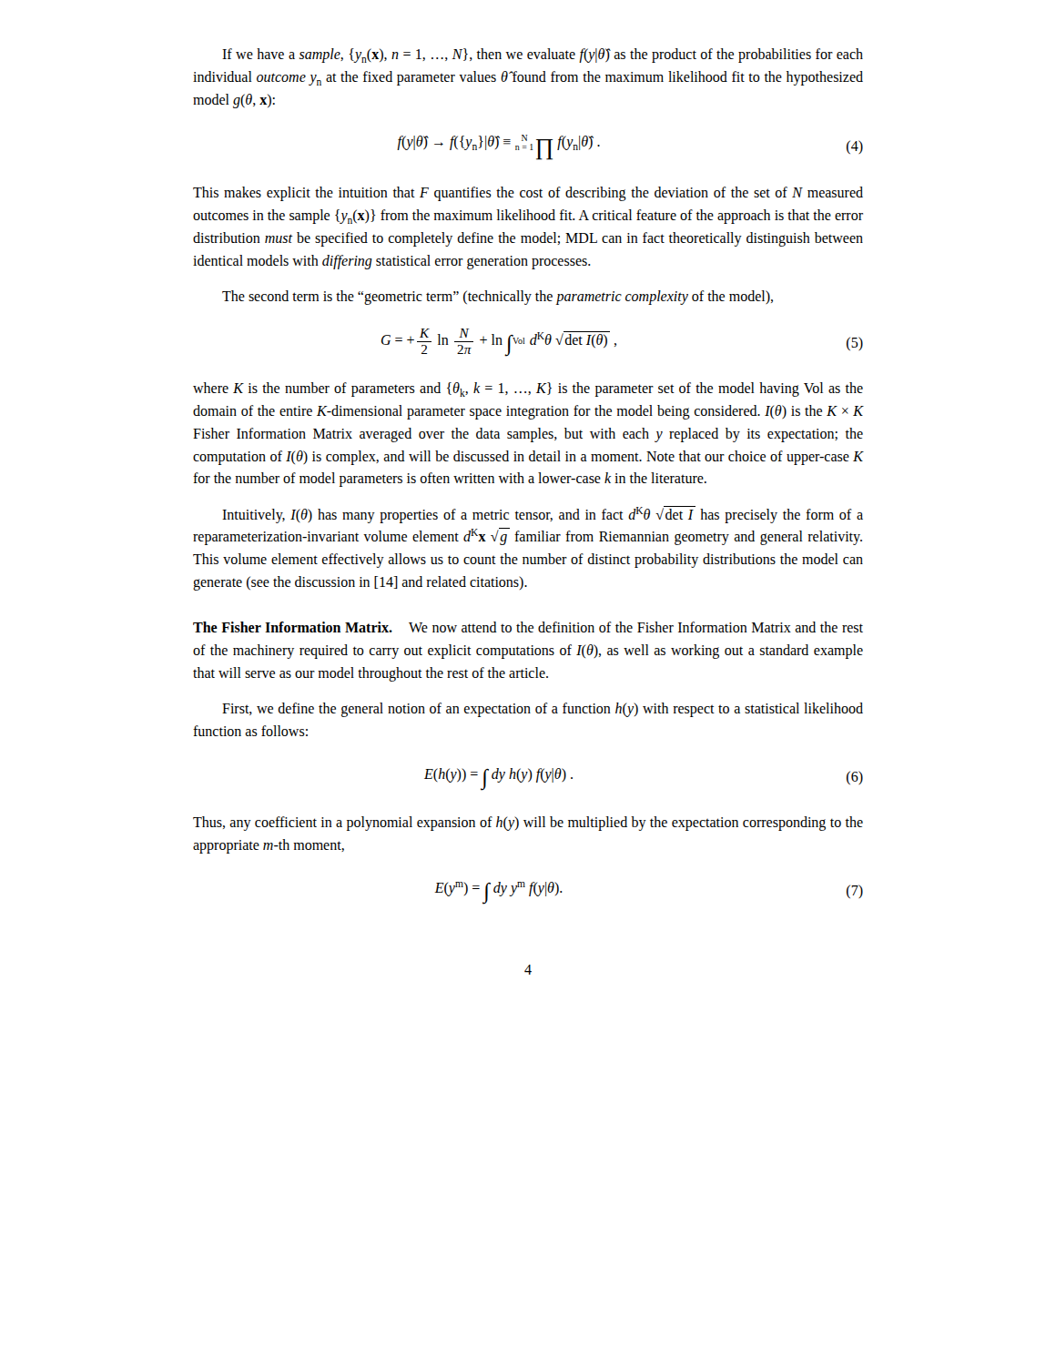If we have a sample, {yn(x), n = 1, …, N}, then we evaluate f(y|θ̂) as the product of the probabilities for each individual outcome yn at the fixed parameter values θ̂ found from the maximum likelihood fit to the hypothesized model g(θ, x):
f(y|θ̂) → f({yn}|θ̂) ≡ Nn = 1∏ f(yn|θ̂) .
(4)
This makes explicit the intuition that F quantifies the cost of describing the deviation of the set of N measured outcomes in the sample {yn(x)} from the maximum likelihood fit. A critical feature of the approach is that the error distribution must be specified to completely define the model; MDL can in fact theoretically distinguish between identical models with differing statistical error generation processes.
The second term is the “geometric term” (technically the parametric complexity of the model),
G = +K 2 ln N 2π + ln ∫Vol dKθ √det I(θ) ,
(5)
where K is the number of parameters and {θk, k = 1, …, K} is the parameter set of the model having Vol as the domain of the entire K-dimensional parameter space integration for the model being considered. I(θ) is the K × K Fisher Information Matrix averaged over the data samples, but with each y replaced by its expectation; the computation of I(θ) is complex, and will be discussed in detail in a moment. Note that our choice of upper-case K for the number of model parameters is often written with a lower-case k in the literature.
Intuitively, I(θ) has many properties of a metric tensor, and in fact dKθ √det I has precisely the form of a reparameterization-invariant volume element dK x √g familiar from Riemannian geometry and general relativity. This volume element effectively allows us to count the number of distinct probability distributions the model can generate (see the discussion in [14] and related citations).
The Fisher Information Matrix. We now attend to the definition of the Fisher Information Matrix and the rest of the machinery required to carry out explicit computations of I(θ), as well as working out a standard example that will serve as our model throughout the rest of the article.
First, we define the general notion of an expectation of a function h(y) with respect to a statistical likelihood function as follows:
E(h(y)) = ∫ dy h(y) f(y|θ) .
(6)
Thus, any coefficient in a polynomial expansion of h(y) will be multiplied by the expectation corresponding to the appropriate m-th moment,
E(ym) = ∫ dy ym f(y|θ).
(7)
4